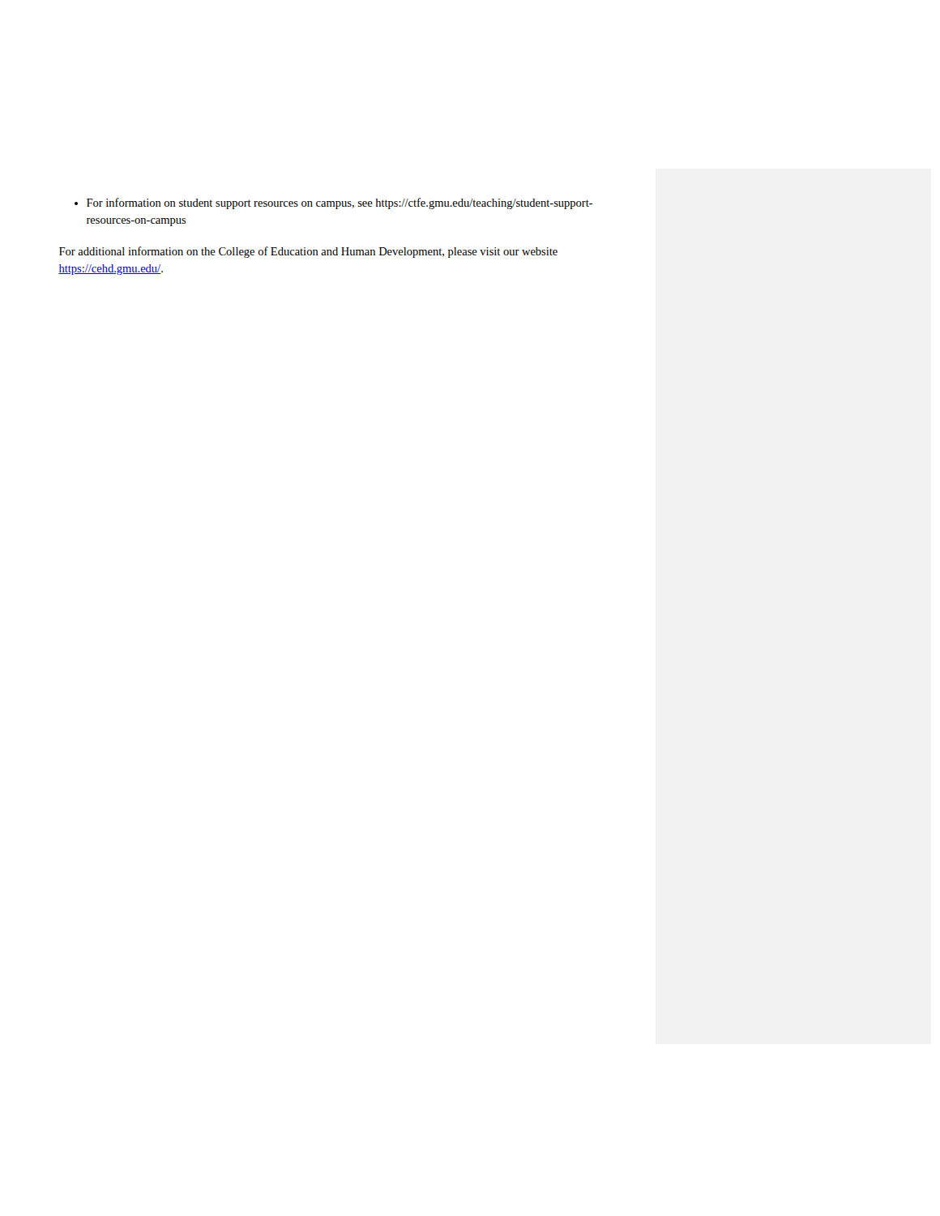For information on student support resources on campus, see https://ctfe.gmu.edu/teaching/student-support-resources-on-campus
For additional information on the College of Education and Human Development, please visit our website https://cehd.gmu.edu/.